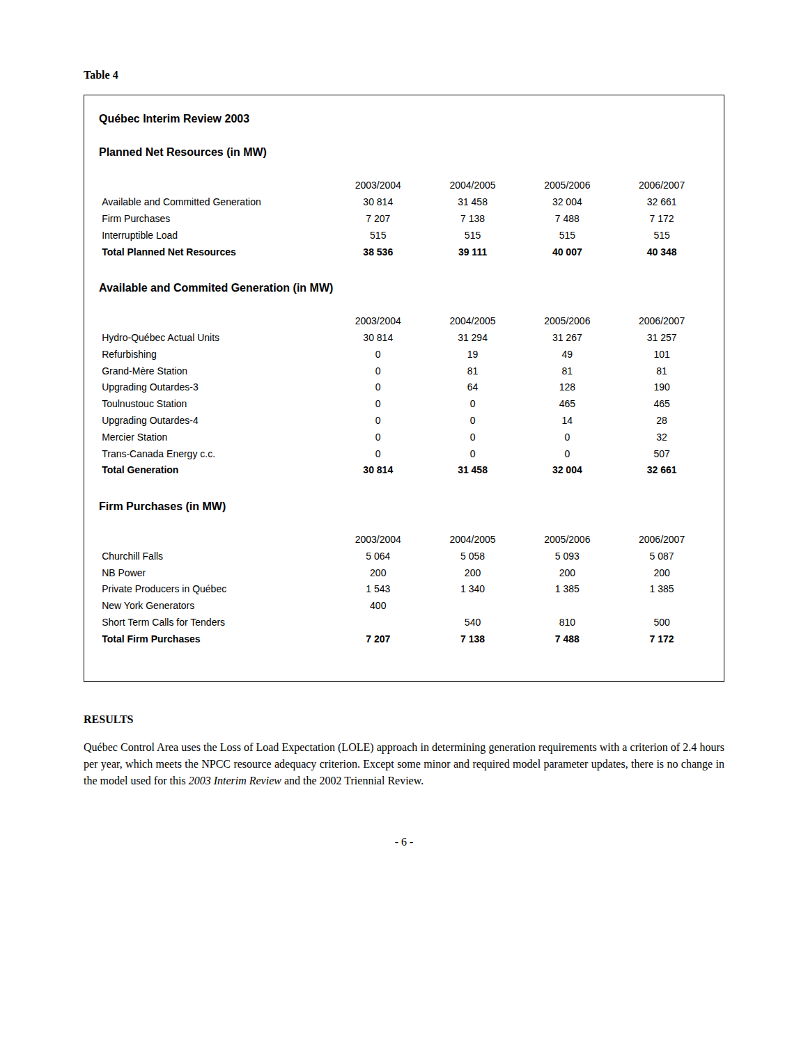Table 4
Québec Interim Review 2003
Planned Net Resources (in MW)
| | 2003/2004 | 2004/2005 | 2005/2006 | 2006/2007 |
| --- | --- | --- | --- | --- |
| Available and Committed Generation | 30 814 | 31 458 | 32 004 | 32 661 |
| Firm Purchases | 7 207 | 7 138 | 7 488 | 7 172 |
| Interruptible Load | 515 | 515 | 515 | 515 |
| Total Planned Net Resources | 38 536 | 39 111 | 40 007 | 40 348 |
Available and Commited Generation (in MW)
| | 2003/2004 | 2004/2005 | 2005/2006 | 2006/2007 |
| --- | --- | --- | --- | --- |
| Hydro-Québec Actual Units | 30 814 | 31 294 | 31 267 | 31 257 |
| Refurbishing | 0 | 19 | 49 | 101 |
| Grand-Mère Station | 0 | 81 | 81 | 81 |
| Upgrading Outardes-3 | 0 | 64 | 128 | 190 |
| Toulnustouc Station | 0 | 0 | 465 | 465 |
| Upgrading Outardes-4 | 0 | 0 | 14 | 28 |
| Mercier Station | 0 | 0 | 0 | 32 |
| Trans-Canada Energy c.c. | 0 | 0 | 0 | 507 |
| Total Generation | 30 814 | 31 458 | 32 004 | 32 661 |
Firm Purchases (in MW)
| | 2003/2004 | 2004/2005 | 2005/2006 | 2006/2007 |
| --- | --- | --- | --- | --- |
| Churchill Falls | 5 064 | 5 058 | 5 093 | 5 087 |
| NB Power | 200 | 200 | 200 | 200 |
| Private Producers in Québec | 1 543 | 1 340 | 1 385 | 1 385 |
| New York Generators | 400 | | | |
| Short Term Calls for Tenders | | 540 | 810 | 500 |
| Total Firm Purchases | 7 207 | 7 138 | 7 488 | 7 172 |
RESULTS
Québec Control Area uses the Loss of Load Expectation (LOLE) approach in determining generation requirements with a criterion of 2.4 hours per year, which meets the NPCC resource adequacy criterion. Except some minor and required model parameter updates, there is no change in the model used for this 2003 Interim Review and the 2002 Triennial Review.
- 6 -